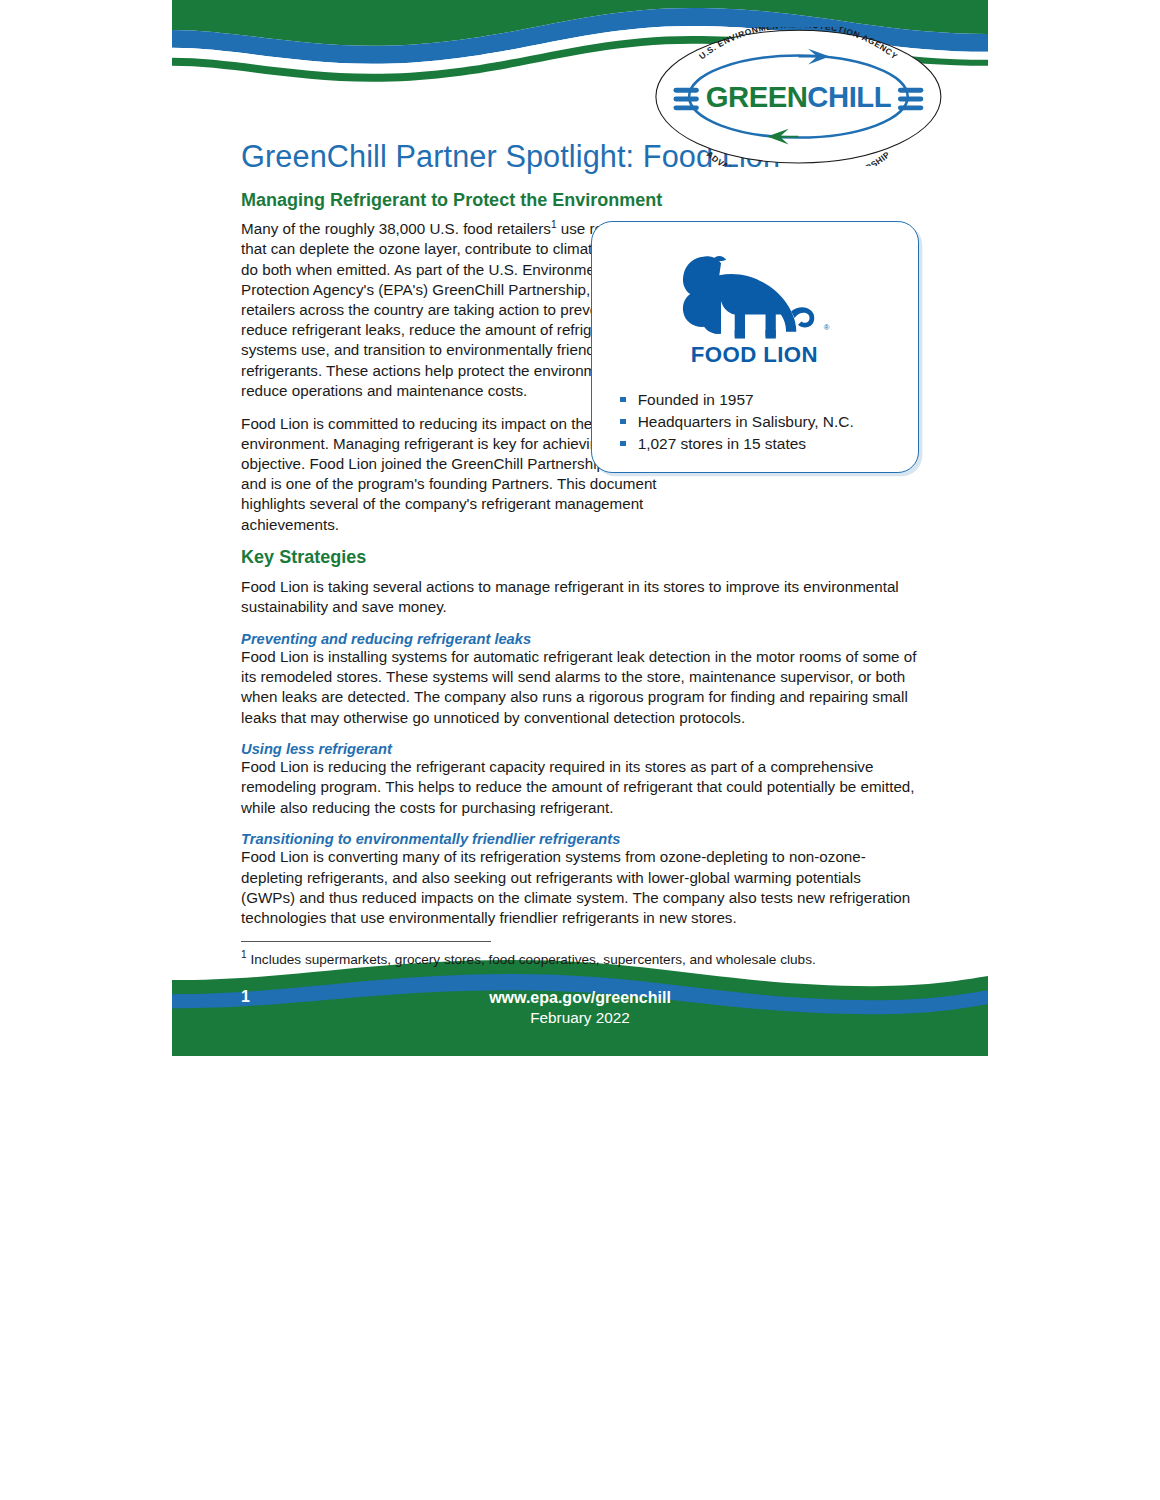GREENCHILL U.S. ENVIRONMENTAL PROTECTION AGENCY ADVANCED REFRIGERATION PARTNERSHIP
GreenChill Partner Spotlight: Food Lion
Managing Refrigerant to Protect the Environment
® FOOD LION
Founded in 1957
Headquarters in Salisbury, N.C.
1,027 stores in 15 states
Many of the roughly 38,000 U.S. food retailers1 use refrigerants that can deplete the ozone layer, contribute to climate change, or do both when emitted. As part of the U.S. Environmental Protection Agency's (EPA's) GreenChill Partnership, food retailers across the country are taking action to prevent and reduce refrigerant leaks, reduce the amount of refrigerant their systems use, and transition to environmentally friendlier refrigerants. These actions help protect the environment and reduce operations and maintenance costs.
Food Lion is committed to reducing its impact on the environment. Managing refrigerant is key for achieving this objective. Food Lion joined the GreenChill Partnership in 2007 and is one of the program's founding Partners. This document highlights several of the company's refrigerant management achievements.
Key Strategies
Food Lion is taking several actions to manage refrigerant in its stores to improve its environmental sustainability and save money.
Preventing and reducing refrigerant leaks
Food Lion is installing systems for automatic refrigerant leak detection in the motor rooms of some of its remodeled stores. These systems will send alarms to the store, maintenance supervisor, or both when leaks are detected. The company also runs a rigorous program for finding and repairing small leaks that may otherwise go unnoticed by conventional detection protocols.
Using less refrigerant
Food Lion is reducing the refrigerant capacity required in its stores as part of a comprehensive remodeling program. This helps to reduce the amount of refrigerant that could potentially be emitted, while also reducing the costs for purchasing refrigerant.
Transitioning to environmentally friendlier refrigerants
Food Lion is converting many of its refrigeration systems from ozone-depleting to non-ozone-depleting refrigerants, and also seeking out refrigerants with lower-global warming potentials (GWPs) and thus reduced impacts on the climate system. The company also tests new refrigeration technologies that use environmentally friendlier refrigerants in new stores.
1 Includes supermarkets, grocery stores, food cooperatives, supercenters, and wholesale clubs.
1
www.epa.gov/greenchill February 2022